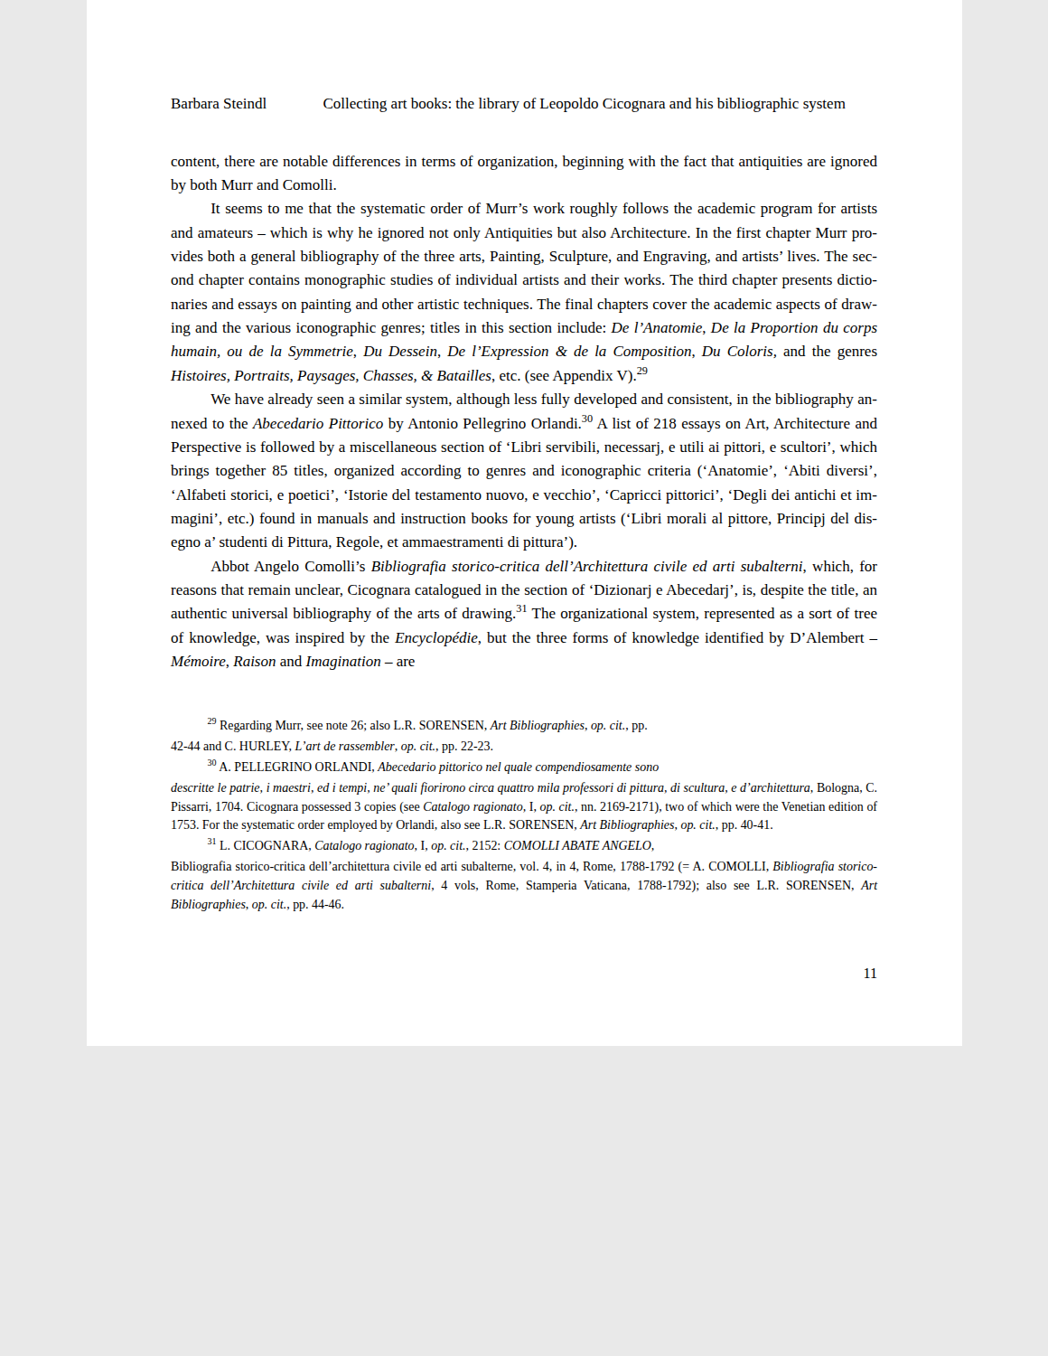Barbara Steindl
Collecting art books: the library of Leopoldo Cicognara and his bibliographic system
content, there are notable differences in terms of organization, beginning with the fact that antiquities are ignored by both Murr and Comolli.
It seems to me that the systematic order of Murr’s work roughly follows the academic program for artists and amateurs – which is why he ignored not only Antiquities but also Architecture. In the first chapter Murr provides both a general bibliography of the three arts, Painting, Sculpture, and Engraving, and artists’ lives. The second chapter contains monographic studies of individual artists and their works. The third chapter presents dictionaries and essays on painting and other artistic techniques. The final chapters cover the academic aspects of drawing and the various iconographic genres; titles in this section include: De l’Anatomie, De la Proportion du corps humain, ou de la Symmetrie, Du Dessein, De l’Expression & de la Composition, Du Coloris, and the genres Histoires, Portraits, Paysages, Chasses, & Batailles, etc. (see Appendix V).29
We have already seen a similar system, although less fully developed and consistent, in the bibliography annexed to the Abecedario Pittorico by Antonio Pellegrino Orlandi.30 A list of 218 essays on Art, Architecture and Perspective is followed by a miscellaneous section of ‘Libri servibili, necessarj, e utili ai pittori, e scultori’, which brings together 85 titles, organized according to genres and iconographic criteria (‘Anatomie’, ‘Abiti diversi’, ‘Alfabeti storici, e poetici’, ‘Istorie del testamento nuovo, e vecchio’, ‘Capricci pittorici’, ‘Degli dei antichi et immagini’, etc.) found in manuals and instruction books for young artists (‘Libri morali al pittore, Principj del disegno a’ studenti di Pittura, Regole, et ammaestramenti di pittura’).
Abbot Angelo Comolli’s Bibliografia storico-critica dell’Architettura civile ed arti subalterni, which, for reasons that remain unclear, Cicognara catalogued in the section of ‘Dizionarj e Abecedarj’, is, despite the title, an authentic universal bibliography of the arts of drawing.31 The organizational system, represented as a sort of tree of knowledge, was inspired by the Encyclopédie, but the three forms of knowledge identified by D’Alembert – Mémoire, Raison and Imagination – are
29 Regarding Murr, see note 26; also L.R. SORENSEN, Art Bibliographies, op. cit., pp.
42-44 and C. HURLEY, L’art de rassembler, op. cit., pp. 22-23.
30 A. PELLEGRINO ORLANDI, Abecedario pittorico nel quale compendiosamente sono
descritte le patrie, i maestri, ed i tempi, ne’ quali fiorirono circa quattro mila professori di pittura, di scultura, e d’architettura, Bologna, C. Pissarri, 1704. Cicognara possessed 3 copies (see Catalogo ragionato, I, op. cit., nn. 2169-2171), two of which were the Venetian edition of 1753. For the systematic order employed by Orlandi, also see L.R. SORENSEN, Art Bibliographies, op. cit., pp. 40-41.
31 L. CICOGNARA, Catalogo ragionato, I, op. cit., 2152: COMOLLI ABATE ANGELO,
Bibliografia storico-critica dell’architettura civile ed arti subalterne, vol. 4, in 4, Rome, 1788-1792 (= A. COMOLLI, Bibliografia storico-critica dell’Architettura civile ed arti subalterni, 4 vols, Rome, Stamperia Vaticana, 1788-1792); also see L.R. SORENSEN, Art Bibliographies, op. cit., pp. 44-46.
11